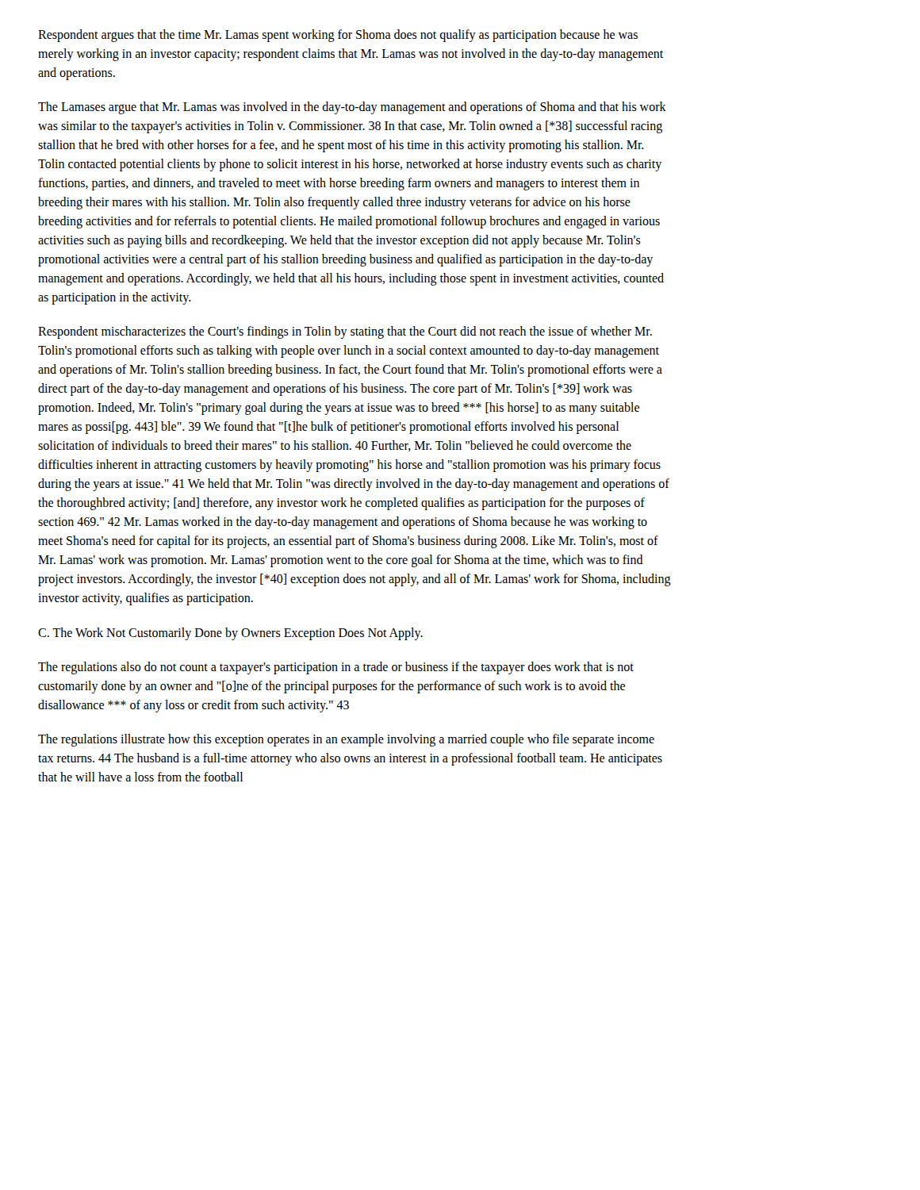Respondent argues that the time Mr. Lamas spent working for Shoma does not qualify as participation because he was merely working in an investor capacity; respondent claims that Mr. Lamas was not involved in the day-to-day management and operations.
The Lamases argue that Mr. Lamas was involved in the day-to-day management and operations of Shoma and that his work was similar to the taxpayer's activities in Tolin v. Commissioner. 38 In that case, Mr. Tolin owned a [*38] successful racing stallion that he bred with other horses for a fee, and he spent most of his time in this activity promoting his stallion. Mr. Tolin contacted potential clients by phone to solicit interest in his horse, networked at horse industry events such as charity functions, parties, and dinners, and traveled to meet with horse breeding farm owners and managers to interest them in breeding their mares with his stallion. Mr. Tolin also frequently called three industry veterans for advice on his horse breeding activities and for referrals to potential clients. He mailed promotional followup brochures and engaged in various activities such as paying bills and recordkeeping. We held that the investor exception did not apply because Mr. Tolin's promotional activities were a central part of his stallion breeding business and qualified as participation in the day-to-day management and operations. Accordingly, we held that all his hours, including those spent in investment activities, counted as participation in the activity.
Respondent mischaracterizes the Court's findings in Tolin by stating that the Court did not reach the issue of whether Mr. Tolin's promotional efforts such as talking with people over lunch in a social context amounted to day-to-day management and operations of Mr. Tolin's stallion breeding business. In fact, the Court found that Mr. Tolin's promotional efforts were a direct part of the day-to-day management and operations of his business. The core part of Mr. Tolin's [*39] work was promotion. Indeed, Mr. Tolin's "primary goal during the years at issue was to breed *** [his horse] to as many suitable mares as possi[pg. 443] ble". 39 We found that "[t]he bulk of petitioner's promotional efforts involved his personal solicitation of individuals to breed their mares" to his stallion. 40 Further, Mr. Tolin "believed he could overcome the difficulties inherent in attracting customers by heavily promoting" his horse and "stallion promotion was his primary focus during the years at issue." 41 We held that Mr. Tolin "was directly involved in the day-to-day management and operations of the thoroughbred activity; [and] therefore, any investor work he completed qualifies as participation for the purposes of section 469." 42 Mr. Lamas worked in the day-to-day management and operations of Shoma because he was working to meet Shoma's need for capital for its projects, an essential part of Shoma's business during 2008. Like Mr. Tolin's, most of Mr. Lamas' work was promotion. Mr. Lamas' promotion went to the core goal for Shoma at the time, which was to find project investors. Accordingly, the investor [*40] exception does not apply, and all of Mr. Lamas' work for Shoma, including investor activity, qualifies as participation.
C. The Work Not Customarily Done by Owners Exception Does Not Apply.
The regulations also do not count a taxpayer's participation in a trade or business if the taxpayer does work that is not customarily done by an owner and "[o]ne of the principal purposes for the performance of such work is to avoid the disallowance *** of any loss or credit from such activity." 43
The regulations illustrate how this exception operates in an example involving a married couple who file separate income tax returns. 44 The husband is a full-time attorney who also owns an interest in a professional football team. He anticipates that he will have a loss from the football